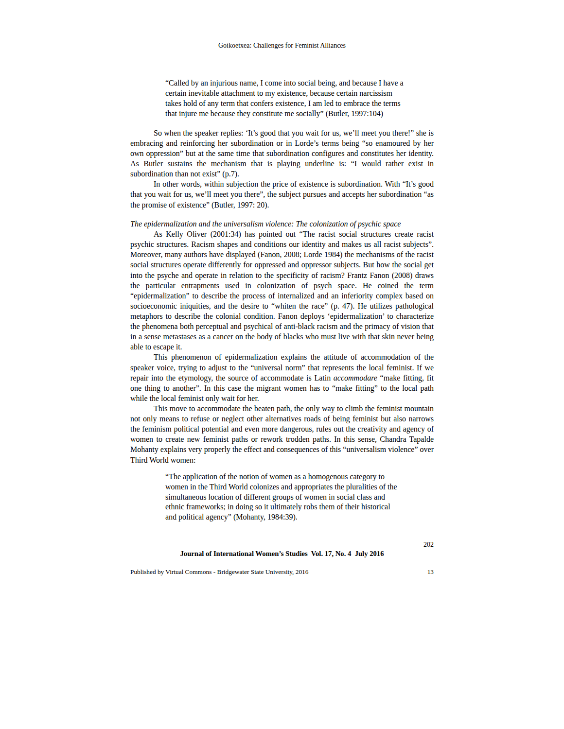Goikoetxea: Challenges for Feminist Alliances
“Called by an injurious name, I come into social being, and because I have a certain inevitable attachment to my existence, because certain narcissism takes hold of any term that confers existence, I am led to embrace the terms that injure me because they constitute me socially” (Butler, 1997:104)
So when the speaker replies: ‘It’s good that you wait for us, we’ll meet you there!” she is embracing and reinforcing her subordination or in Lorde’s terms being “so enamoured by her own oppression” but at the same time that subordination configures and constitutes her identity. As Butler sustains the mechanism that is playing underline is: “I would rather exist in subordination than not exist” (p.7).
In other words, within subjection the price of existence is subordination. With “It’s good that you wait for us, we’ll meet you there”, the subject pursues and accepts her subordination “as the promise of existence” (Butler, 1997: 20).
The epidermalization and the universalism violence: The colonization of psychic space
As Kelly Oliver (2001:34) has pointed out “The racist social structures create racist psychic structures. Racism shapes and conditions our identity and makes us all racist subjects”. Moreover, many authors have displayed (Fanon, 2008; Lorde 1984) the mechanisms of the racist social structures operate differently for oppressed and oppressor subjects. But how the social get into the psyche and operate in relation to the specificity of racism? Frantz Fanon (2008) draws the particular entrapments used in colonization of psych space. He coined the term “epidermalization” to describe the process of internalized and an inferiority complex based on socioeconomic iniquities, and the desire to “whiten the race” (p. 47). He utilizes pathological metaphors to describe the colonial condition. Fanon deploys ‘epidermalization’ to characterize the phenomena both perceptual and psychical of anti-black racism and the primacy of vision that in a sense metastases as a cancer on the body of blacks who must live with that skin never being able to escape it.
This phenomenon of epidermalization explains the attitude of accommodation of the speaker voice, trying to adjust to the “universal norm” that represents the local feminist. If we repair into the etymology, the source of accommodate is Latin accommodare “make fitting, fit one thing to another”. In this case the migrant women has to “make fitting” to the local path while the local feminist only wait for her.
This move to accommodate the beaten path, the only way to climb the feminist mountain not only means to refuse or neglect other alternatives roads of being feminist but also narrows the feminism political potential and even more dangerous, rules out the creativity and agency of women to create new feminist paths or rework trodden paths. In this sense, Chandra Tapalde Mohanty explains very properly the effect and consequences of this “universalism violence” over Third World women:
“The application of the notion of women as a homogenous category to women in the Third World colonizes and appropriates the pluralities of the simultaneous location of different groups of women in social class and ethnic frameworks; in doing so it ultimately robs them of their historical and political agency” (Mohanty, 1984:39).
202
Journal of International Women’s Studies Vol. 17, No. 4 July 2016
Published by Virtual Commons - Bridgewater State University, 2016
13